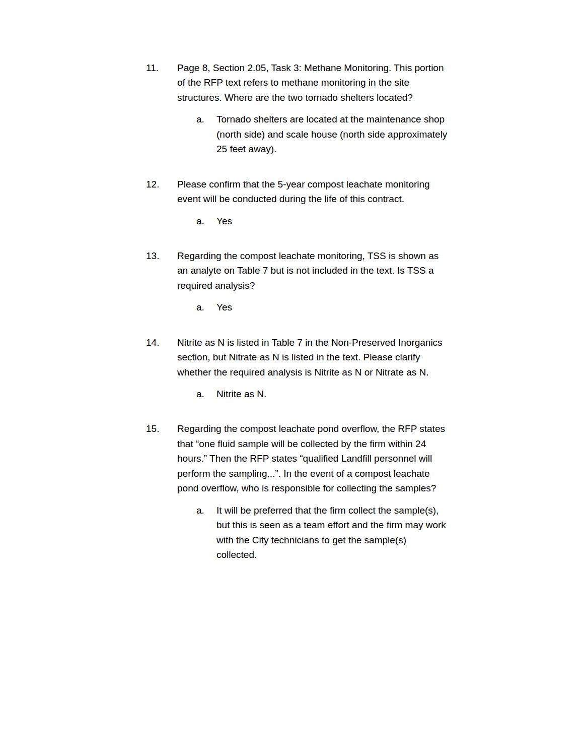11. Page 8, Section 2.05, Task 3: Methane Monitoring. This portion of the RFP text refers to methane monitoring in the site structures. Where are the two tornado shelters located?
a. Tornado shelters are located at the maintenance shop (north side) and scale house (north side approximately 25 feet away).
12. Please confirm that the 5-year compost leachate monitoring event will be conducted during the life of this contract.
a. Yes
13. Regarding the compost leachate monitoring, TSS is shown as an analyte on Table 7 but is not included in the text. Is TSS a required analysis?
a. Yes
14. Nitrite as N is listed in Table 7 in the Non-Preserved Inorganics section, but Nitrate as N is listed in the text. Please clarify whether the required analysis is Nitrite as N or Nitrate as N.
a. Nitrite as N.
15. Regarding the compost leachate pond overflow, the RFP states that “one fluid sample will be collected by the firm within 24 hours.” Then the RFP states “qualified Landfill personnel will perform the sampling...”. In the event of a compost leachate pond overflow, who is responsible for collecting the samples?
a. It will be preferred that the firm collect the sample(s), but this is seen as a team effort and the firm may work with the City technicians to get the sample(s) collected.